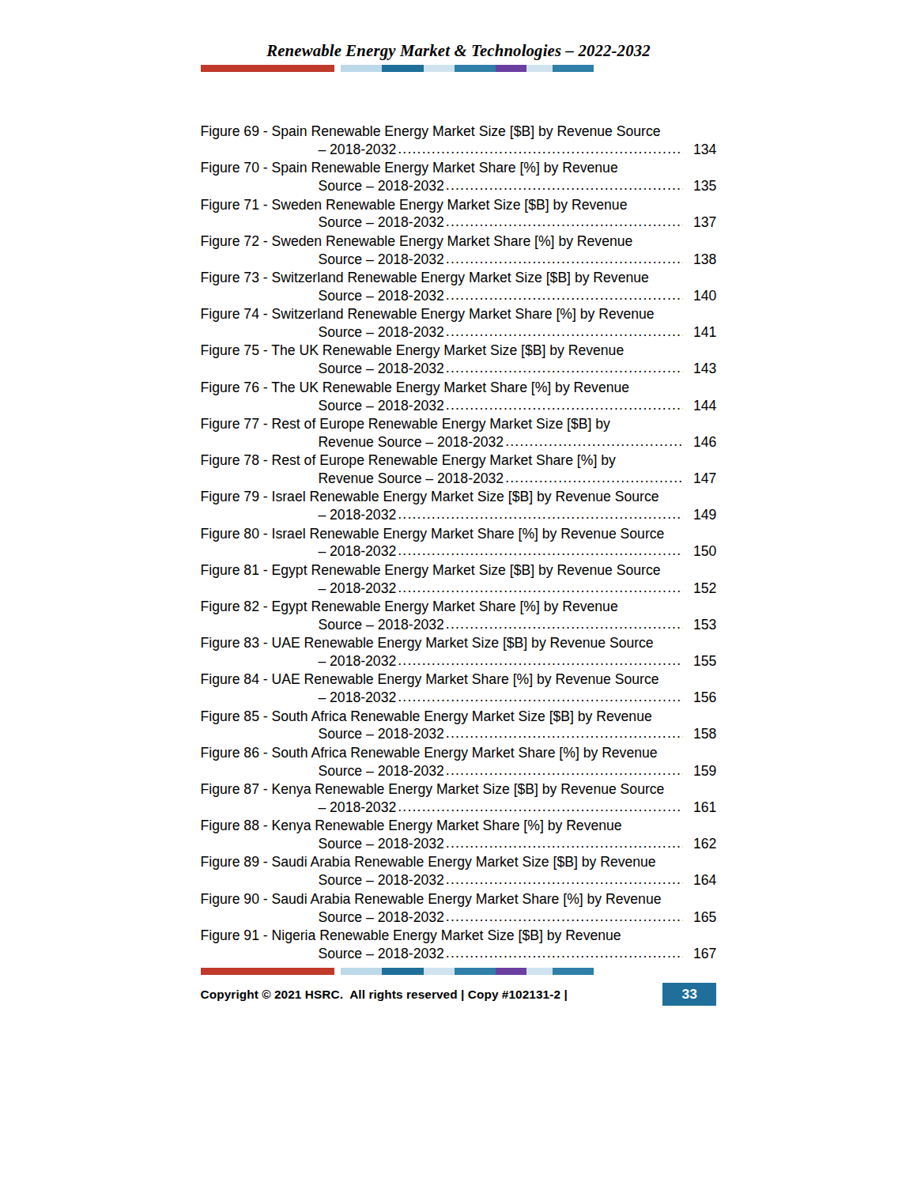Renewable Energy Market & Technologies – 2022-2032
Figure 69 - Spain Renewable Energy Market Size [$B] by Revenue Source – 2018-2032................................................................................ 134
Figure 70 - Spain Renewable Energy Market Share [%] by Revenue Source – 2018-2032..................................................................... 135
Figure 71 - Sweden Renewable Energy Market Size [$B] by Revenue Source – 2018-2032..................................................................... 137
Figure 72 - Sweden Renewable Energy Market Share [%] by Revenue Source – 2018-2032..................................................................... 138
Figure 73 - Switzerland Renewable Energy Market Size [$B] by Revenue Source – 2018-2032..................................................................... 140
Figure 74 - Switzerland Renewable Energy Market Share [%] by Revenue Source – 2018-2032..................................................................... 141
Figure 75 - The UK Renewable Energy Market Size [$B] by Revenue Source – 2018-2032..................................................................... 143
Figure 76 - The UK Renewable Energy Market Share [%] by Revenue Source – 2018-2032..................................................................... 144
Figure 77 - Rest of Europe Renewable Energy Market Size [$B] by Revenue Source – 2018-2032.................................................... 146
Figure 78 - Rest of Europe Renewable Energy Market Share [%] by Revenue Source – 2018-2032.................................................... 147
Figure 79 - Israel Renewable Energy Market Size [$B] by Revenue Source – 2018-2032................................................................................ 149
Figure 80 - Israel Renewable Energy Market Share [%] by Revenue Source – 2018-2032................................................................................ 150
Figure 81 - Egypt Renewable Energy Market Size [$B] by Revenue Source – 2018-2032................................................................................ 152
Figure 82 - Egypt Renewable Energy Market Share [%] by Revenue Source – 2018-2032..................................................................... 153
Figure 83 - UAE Renewable Energy Market Size [$B] by Revenue Source – 2018-2032................................................................................ 155
Figure 84 - UAE Renewable Energy Market Share [%] by Revenue Source – 2018-2032................................................................................ 156
Figure 85 - South Africa Renewable Energy Market Size [$B] by Revenue Source – 2018-2032..................................................................... 158
Figure 86 - South Africa Renewable Energy Market Share [%] by Revenue Source – 2018-2032..................................................................... 159
Figure 87 - Kenya Renewable Energy Market Size [$B] by Revenue Source – 2018-2032................................................................................ 161
Figure 88 - Kenya Renewable Energy Market Share [%] by Revenue Source – 2018-2032..................................................................... 162
Figure 89 - Saudi Arabia Renewable Energy Market Size [$B] by Revenue Source – 2018-2032..................................................................... 164
Figure 90 - Saudi Arabia Renewable Energy Market Share [%] by Revenue Source – 2018-2032..................................................................... 165
Figure 91 - Nigeria Renewable Energy Market Size [$B] by Revenue Source – 2018-2032..................................................................... 167
Copyright © 2021 HSRC. All rights reserved | Copy #102131-2 |
33